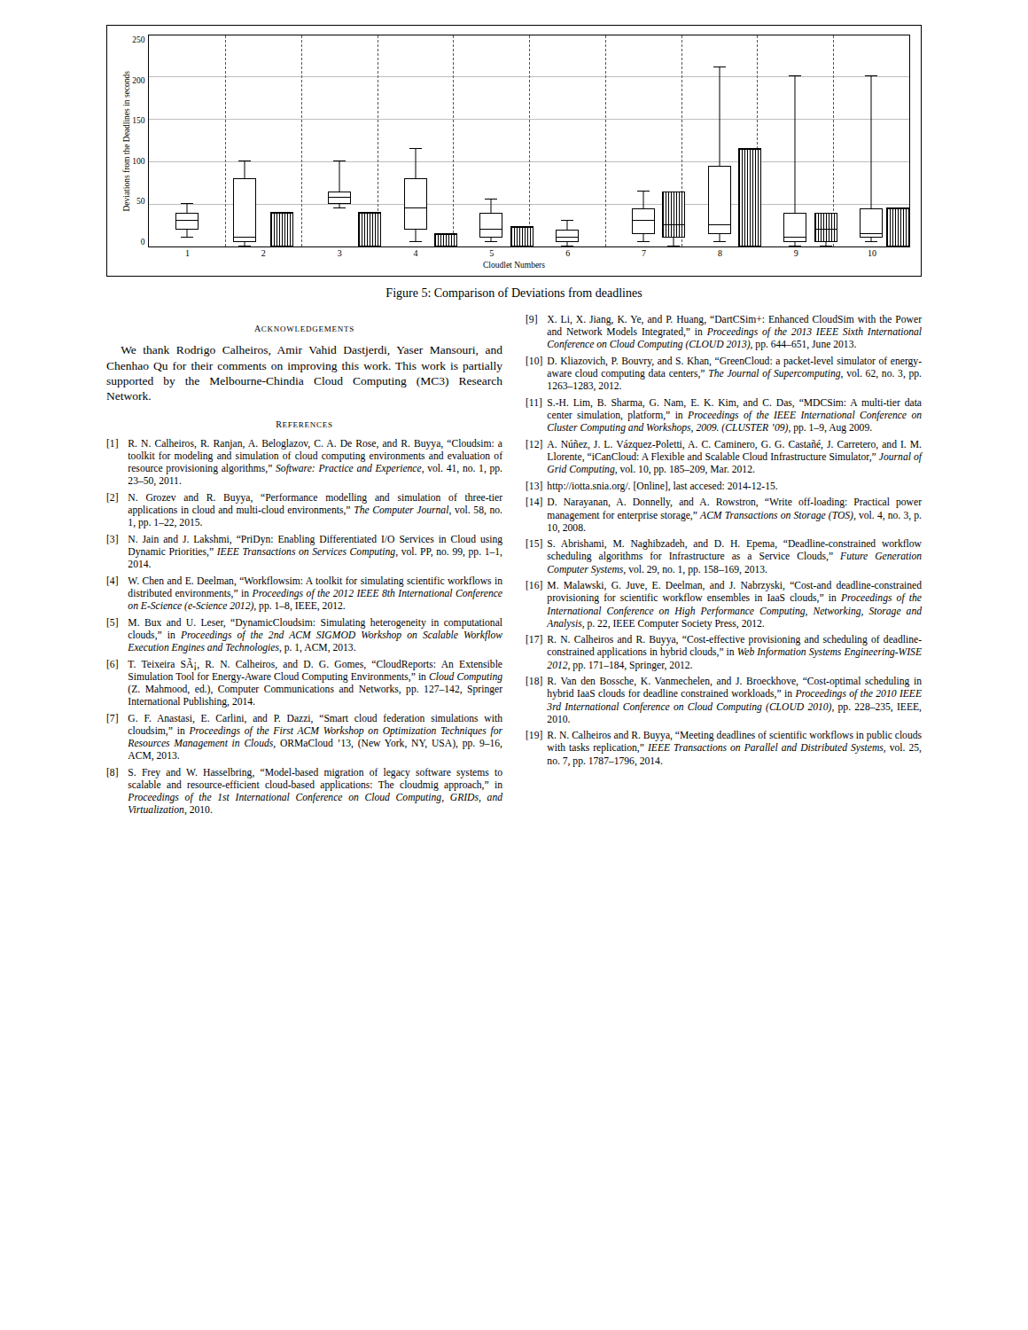Deviations from the Deadlines in seconds
250
200
150
100
50
0
1 2 3 4 5 6 7 8 9 10
Cloudlet Numbers
Figure 5: Comparison of Deviations from deadlines
Acknowledgements
We thank Rodrigo Calheiros, Amir Vahid Dastjerdi, Yaser Mansouri, and Chenhao Qu for their comments on improving this work. This work is partially supported by the Melbourne-Chindia Cloud Computing (MC3) Research Network.
References
[1] R. N. Calheiros, R. Ranjan, A. Beloglazov, C. A. De Rose, and R. Buyya, “Cloudsim: a toolkit for modeling and simulation of cloud computing environments and evaluation of resource provisioning algorithms,” Software: Practice and Experience, vol. 41, no. 1, pp. 23–50, 2011.
[2] N. Grozev and R. Buyya, “Performance modelling and simulation of three-tier applications in cloud and multi-cloud environments,” The Computer Journal, vol. 58, no. 1, pp. 1–22, 2015.
[3] N. Jain and J. Lakshmi, “PriDyn: Enabling Differentiated I/O Services in Cloud using Dynamic Priorities,” IEEE Transactions on Services Computing, vol. PP, no. 99, pp. 1–1, 2014.
[4] W. Chen and E. Deelman, “Workflowsim: A toolkit for simulating scientific workflows in distributed environments,” in Proceedings of the 2012 IEEE 8th International Conference on E-Science (e-Science 2012), pp. 1–8, IEEE, 2012.
[5] M. Bux and U. Leser, “DynamicCloudsim: Simulating heterogeneity in computational clouds,” in Proceedings of the 2nd ACM SIGMOD Workshop on Scalable Workflow Execution Engines and Technologies, p. 1, ACM, 2013.
[6] T. Teixeira SÃ¡, R. N. Calheiros, and D. G. Gomes, “CloudReports: An Extensible Simulation Tool for Energy-Aware Cloud Computing Environments,” in Cloud Computing (Z. Mahmood, ed.), Computer Communications and Networks, pp. 127–142, Springer International Publishing, 2014.
[7] G. F. Anastasi, E. Carlini, and P. Dazzi, “Smart cloud federation simulations with cloudsim,” in Proceedings of the First ACM Workshop on Optimization Techniques for Resources Management in Clouds, ORMaCloud ’13, (New York, NY, USA), pp. 9–16, ACM, 2013.
[8] S. Frey and W. Hasselbring, “Model-based migration of legacy software systems to scalable and resource-efficient cloud-based applications: The cloudmig approach,” in Proceedings of the 1st International Conference on Cloud Computing, GRIDs, and Virtualization, 2010.
[9] X. Li, X. Jiang, K. Ye, and P. Huang, “DartCSim+: Enhanced CloudSim with the Power and Network Models Integrated,” in Proceedings of the 2013 IEEE Sixth International Conference on Cloud Computing (CLOUD 2013), pp. 644–651, June 2013.
[10] D. Kliazovich, P. Bouvry, and S. Khan, “GreenCloud: a packet-level simulator of energy-aware cloud computing data centers,” The Journal of Supercomputing, vol. 62, no. 3, pp. 1263–1283, 2012.
[11] S.-H. Lim, B. Sharma, G. Nam, E. K. Kim, and C. Das, “MDCSim: A multi-tier data center simulation, platform,” in Proceedings of the IEEE International Conference on Cluster Computing and Workshops, 2009. (CLUSTER ’09), pp. 1–9, Aug 2009.
[12] A. Núñez, J. L. Vázquez-Poletti, A. C. Caminero, G. G. Castañé, J. Carretero, and I. M. Llorente, “iCanCloud: A Flexible and Scalable Cloud Infrastructure Simulator,” Journal of Grid Computing, vol. 10, pp. 185–209, Mar. 2012.
[13] http://iotta.snia.org/. [Online], last accesed: 2014-12-15.
[14] D. Narayanan, A. Donnelly, and A. Rowstron, “Write off-loading: Practical power management for enterprise storage,” ACM Transactions on Storage (TOS), vol. 4, no. 3, p. 10, 2008.
[15] S. Abrishami, M. Naghibzadeh, and D. H. Epema, “Deadline-constrained workflow scheduling algorithms for Infrastructure as a Service Clouds,” Future Generation Computer Systems, vol. 29, no. 1, pp. 158–169, 2013.
[16] M. Malawski, G. Juve, E. Deelman, and J. Nabrzyski, “Cost-and deadline-constrained provisioning for scientific workflow ensembles in IaaS clouds,” in Proceedings of the International Conference on High Performance Computing, Networking, Storage and Analysis, p. 22, IEEE Computer Society Press, 2012.
[17] R. N. Calheiros and R. Buyya, “Cost-effective provisioning and scheduling of deadline-constrained applications in hybrid clouds,” in Web Information Systems Engineering-WISE 2012, pp. 171–184, Springer, 2012.
[18] R. Van den Bossche, K. Vanmechelen, and J. Broeckhove, “Cost-optimal scheduling in hybrid IaaS clouds for deadline constrained workloads,” in Proceedings of the 2010 IEEE 3rd International Conference on Cloud Computing (CLOUD 2010), pp. 228–235, IEEE, 2010.
[19] R. N. Calheiros and R. Buyya, “Meeting deadlines of scientific workflows in public clouds with tasks replication,” IEEE Transactions on Parallel and Distributed Systems, vol. 25, no. 7, pp. 1787–1796, 2014.